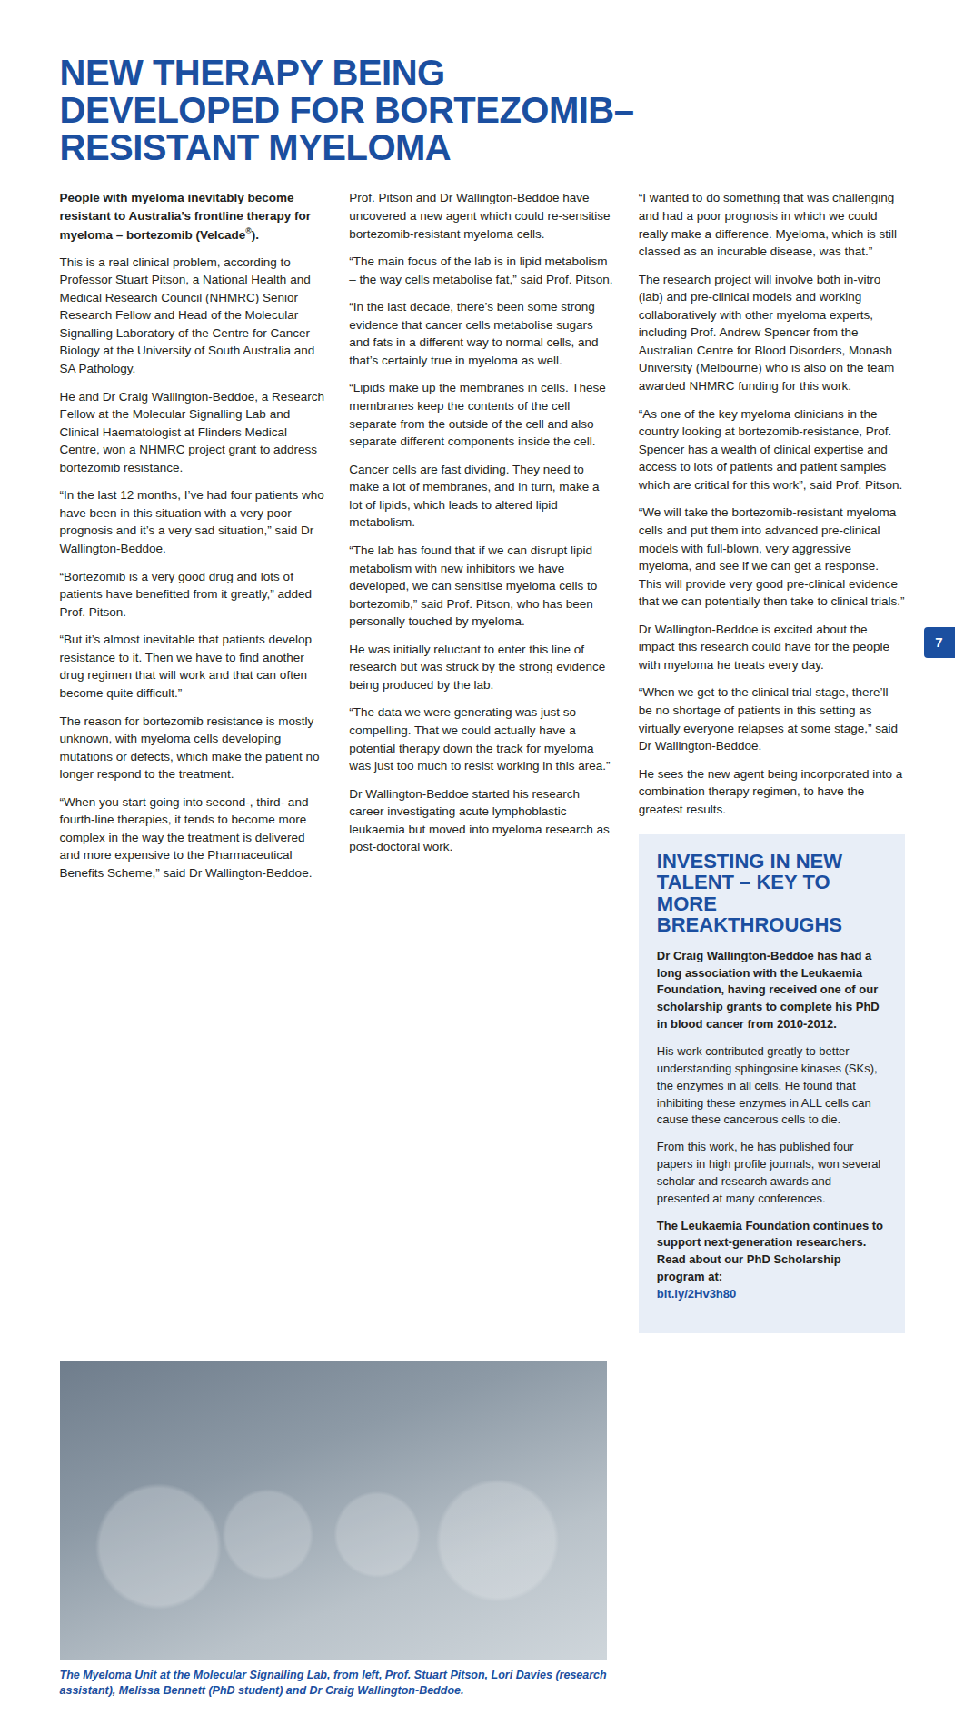New therapy being developed for bortezomib–resistant myeloma
People with myeloma inevitably become resistant to Australia’s frontline therapy for myeloma – bortezomib (Velcade®).
This is a real clinical problem, according to Professor Stuart Pitson, a National Health and Medical Research Council (NHMRC) Senior Research Fellow and Head of the Molecular Signalling Laboratory of the Centre for Cancer Biology at the University of South Australia and SA Pathology.
He and Dr Craig Wallington-Beddoe, a Research Fellow at the Molecular Signalling Lab and Clinical Haematologist at Flinders Medical Centre, won a NHMRC project grant to address bortezomib resistance.
“In the last 12 months, I’ve had four patients who have been in this situation with a very poor prognosis and it’s a very sad situation,” said Dr Wallington-Beddoe.
“Bortezomib is a very good drug and lots of patients have benefitted from it greatly,” added Prof. Pitson.
“But it’s almost inevitable that patients develop resistance to it. Then we have to find another drug regimen that will work and that can often become quite difficult.”
The reason for bortezomib resistance is mostly unknown, with myeloma cells developing mutations or defects, which make the patient no longer respond to the treatment.
“When you start going into second-, third- and fourth-line therapies, it tends to become more complex in the way the treatment is delivered and more expensive to the Pharmaceutical Benefits Scheme,” said Dr Wallington-Beddoe.
Prof. Pitson and Dr Wallington-Beddoe have uncovered a new agent which could re-sensitise bortezomib-resistant myeloma cells.
“The main focus of the lab is in lipid metabolism – the way cells metabolise fat,” said Prof. Pitson.
“In the last decade, there’s been some strong evidence that cancer cells metabolise sugars and fats in a different way to normal cells, and that’s certainly true in myeloma as well.
“Lipids make up the membranes in cells. These membranes keep the contents of the cell separate from the outside of the cell and also separate different components inside the cell.
Cancer cells are fast dividing. They need to make a lot of membranes, and in turn, make a lot of lipids, which leads to altered lipid metabolism.
“The lab has found that if we can disrupt lipid metabolism with new inhibitors we have developed, we can sensitise myeloma cells to bortezomib,” said Prof. Pitson, who has been personally touched by myeloma.
He was initially reluctant to enter this line of research but was struck by the strong evidence being produced by the lab.
“The data we were generating was just so compelling. That we could actually have a potential therapy down the track for myeloma was just too much to resist working in this area.”
Dr Wallington-Beddoe started his research career investigating acute lymphoblastic leukaemia but moved into myeloma research as post-doctoral work.
“I wanted to do something that was challenging and had a poor prognosis in which we could really make a difference. Myeloma, which is still classed as an incurable disease, was that.”
The research project will involve both in-vitro (lab) and pre-clinical models and working collaboratively with other myeloma experts, including Prof. Andrew Spencer from the Australian Centre for Blood Disorders, Monash University (Melbourne) who is also on the team awarded NHMRC funding for this work.
“As one of the key myeloma clinicians in the country looking at bortezomib-resistance, Prof. Spencer has a wealth of clinical expertise and access to lots of patients and patient samples which are critical for this work”, said Prof. Pitson.
“We will take the bortezomib-resistant myeloma cells and put them into advanced pre-clinical models with full-blown, very aggressive myeloma, and see if we can get a response. This will provide very good pre-clinical evidence that we can potentially then take to clinical trials.”
Dr Wallington-Beddoe is excited about the impact this research could have for the people with myeloma he treats every day.
“When we get to the clinical trial stage, there’ll be no shortage of patients in this setting as virtually everyone relapses at some stage,” said Dr Wallington-Beddoe.
He sees the new agent being incorporated into a combination therapy regimen, to have the greatest results.
Investing in new talent – key to more breakthroughs
Dr Craig Wallington-Beddoe has had a long association with the Leukaemia Foundation, having received one of our scholarship grants to complete his PhD in blood cancer from 2010-2012.
His work contributed greatly to better understanding sphingosine kinases (SKs), the enzymes in all cells. He found that inhibiting these enzymes in ALL cells can cause these cancerous cells to die.
From this work, he has published four papers in high profile journals, won several scholar and research awards and presented at many conferences.
The Leukaemia Foundation continues to support next-generation researchers. Read about our PhD Scholarship program at:
bit.ly/2Hv3h80
The Myeloma Unit at the Molecular Signalling Lab, from left, Prof. Stuart Pitson, Lori Davies (research assistant), Melissa Bennett (PhD student) and Dr Craig Wallington-Beddoe.
7